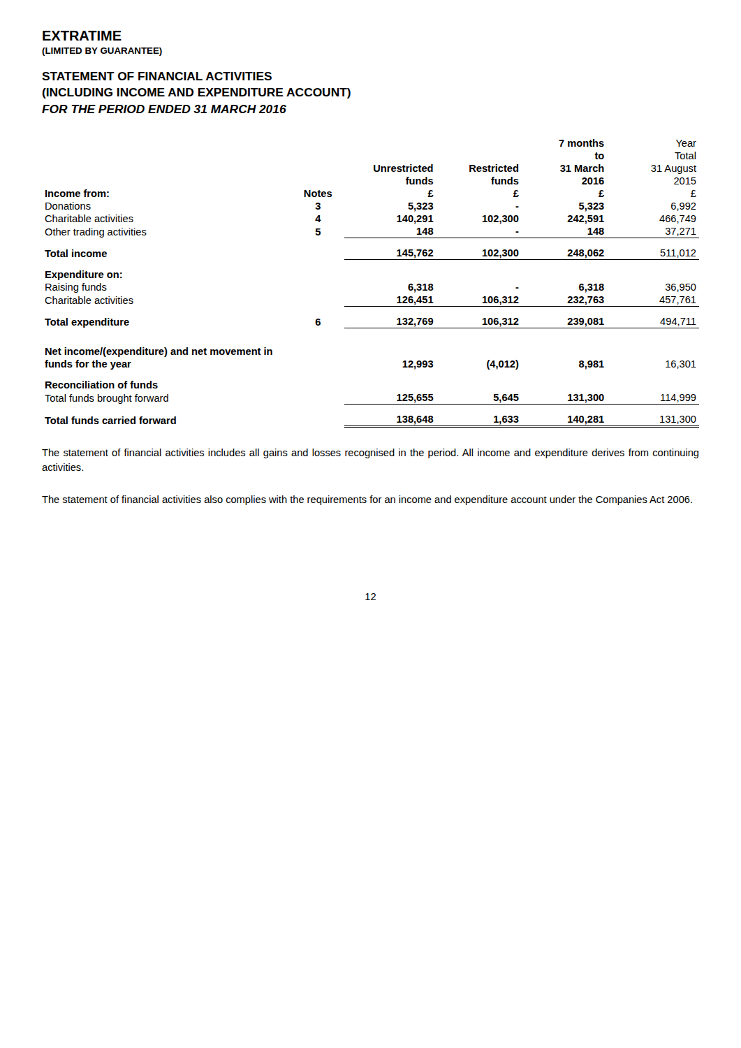EXTRATIME
(LIMITED BY GUARANTEE)
STATEMENT OF FINANCIAL ACTIVITIES
(INCLUDING INCOME AND EXPENDITURE ACCOUNT)
FOR THE PERIOD ENDED 31 MARCH 2016
| | | | | 7 months | Year |
| | | | | to | Total |
| | | Unrestricted | Restricted | 31 March | 31 August |
| | | funds | funds | 2016 | 2015 |
| Income from: | Notes | £ | £ | £ | £ |
| Donations | 3 | 5,323 | - | 5,323 | 6,992 |
| Charitable activities | 4 | 140,291 | 102,300 | 242,591 | 466,749 |
| Other trading activities | 5 | 148 | - | 148 | 37,271 |
| Total income | | 145,762 | 102,300 | 248,062 | 511,012 |
| Expenditure on: | | | | | |
| Raising funds | | 6,318 | - | 6,318 | 36,950 |
| Charitable activities | | 126,451 | 106,312 | 232,763 | 457,761 |
| Total expenditure | 6 | 132,769 | 106,312 | 239,081 | 494,711 |
| Net income/(expenditure) and net movement in | | | | | |
| funds for the year | | 12,993 | (4,012) | 8,981 | 16,301 |
| Reconciliation of funds | | | | | |
| Total funds brought forward | | 125,655 | 5,645 | 131,300 | 114,999 |
| Total funds carried forward | | 138,648 | 1,633 | 140,281 | 131,300 |
The statement of financial activities includes all gains and losses recognised in the period. All income and expenditure derives from continuing activities.
The statement of financial activities also complies with the requirements for an income and expenditure account under the Companies Act 2006.
12